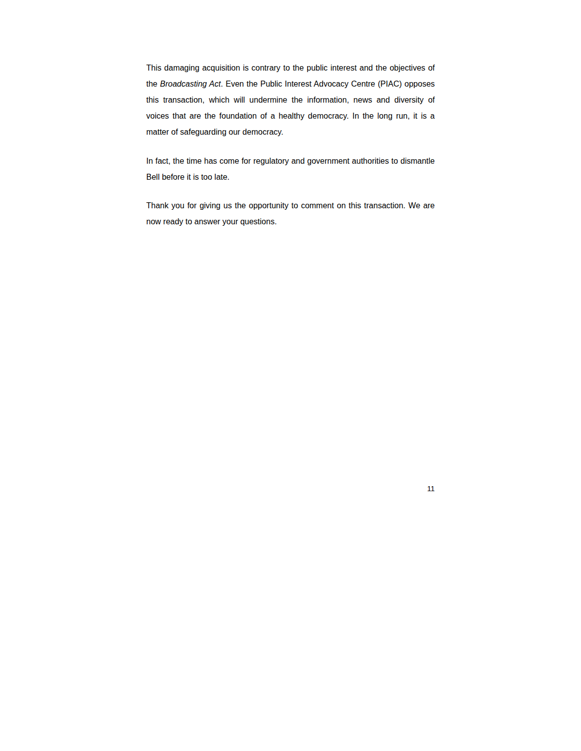This damaging acquisition is contrary to the public interest and the objectives of the Broadcasting Act. Even the Public Interest Advocacy Centre (PIAC) opposes this transaction, which will undermine the information, news and diversity of voices that are the foundation of a healthy democracy. In the long run, it is a matter of safeguarding our democracy.
In fact, the time has come for regulatory and government authorities to dismantle Bell before it is too late.
Thank you for giving us the opportunity to comment on this transaction. We are now ready to answer your questions.
11